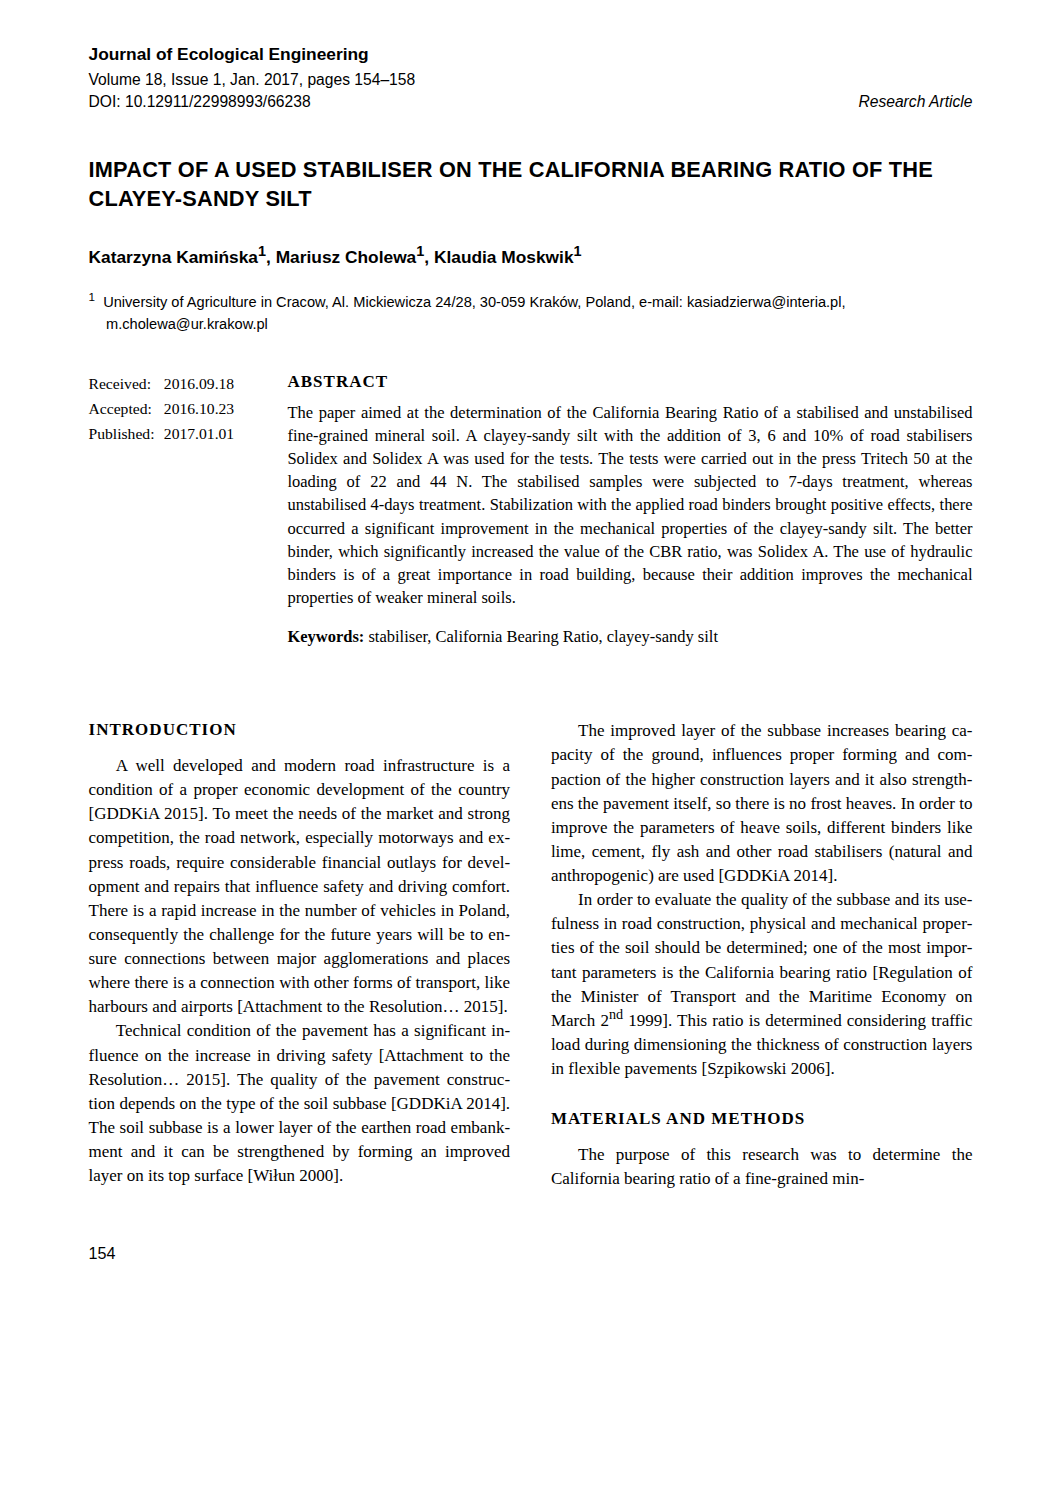Journal of Ecological Engineering
Volume 18, Issue 1, Jan. 2017, pages 154–158
DOI: 10.12911/22998993/66238 Research Article
Impact of a Used Stabiliser on the California Bearing Ratio of the Clayey-Sandy Silt
Katarzyna Kamińska1, Mariusz Cholewa1, Klaudia Moskwik1
1 University of Agriculture in Cracow, Al. Mickiewicza 24/28, 30-059 Kraków, Poland, e-mail: kasiadzierwa@interia.pl, m.cholewa@ur.krakow.pl
| Received: | 2016.09.18 |
| Accepted: | 2016.10.23 |
| Published: | 2017.01.01 |
Abstract
The paper aimed at the determination of the California Bearing Ratio of a stabilised and unstabilised fine-grained mineral soil. A clayey-sandy silt with the addition of 3, 6 and 10% of road stabilisers Solidex and Solidex A was used for the tests. The tests were carried out in the press Tritech 50 at the loading of 22 and 44 N. The stabilised samples were subjected to 7-days treatment, whereas unstabilised 4-days treatment. Stabilization with the applied road binders brought positive effects, there occurred a significant improvement in the mechanical properties of the clayey-sandy silt. The better binder, which significantly increased the value of the CBR ratio, was Solidex A. The use of hydraulic binders is of a great importance in road building, because their addition improves the mechanical properties of weaker mineral soils.
Keywords: stabiliser, California Bearing Ratio, clayey-sandy silt
Introduction
A well developed and modern road infrastructure is a condition of a proper economic development of the country [GDDKiA 2015]. To meet the needs of the market and strong competition, the road network, especially motorways and express roads, require considerable financial outlays for development and repairs that influence safety and driving comfort. There is a rapid increase in the number of vehicles in Poland, consequently the challenge for the future years will be to ensure connections between major agglomerations and places where there is a connection with other forms of transport, like harbours and airports [Attachment to the Resolution… 2015].
Technical condition of the pavement has a significant influence on the increase in driving safety [Attachment to the Resolution… 2015]. The quality of the pavement construction depends on the type of the soil subbase [GDDKiA 2014]. The soil subbase is a lower layer of the earthen road embankment and it can be strengthened by forming an improved layer on its top surface [Wiłun 2000].
The improved layer of the subbase increases bearing capacity of the ground, influences proper forming and compaction of the higher construction layers and it also strengthens the pavement itself, so there is no frost heaves. In order to improve the parameters of heave soils, different binders like lime, cement, fly ash and other road stabilisers (natural and anthropogenic) are used [GDDKiA 2014].
In order to evaluate the quality of the subbase and its usefulness in road construction, physical and mechanical properties of the soil should be determined; one of the most important parameters is the California bearing ratio [Regulation of the Minister of Transport and the Maritime Economy on March 2nd 1999]. This ratio is determined considering traffic load during dimensioning the thickness of construction layers in flexible pavements [Szpikowski 2006].
Materials and Methods
The purpose of this research was to determine the California bearing ratio of a fine-grained min-
154